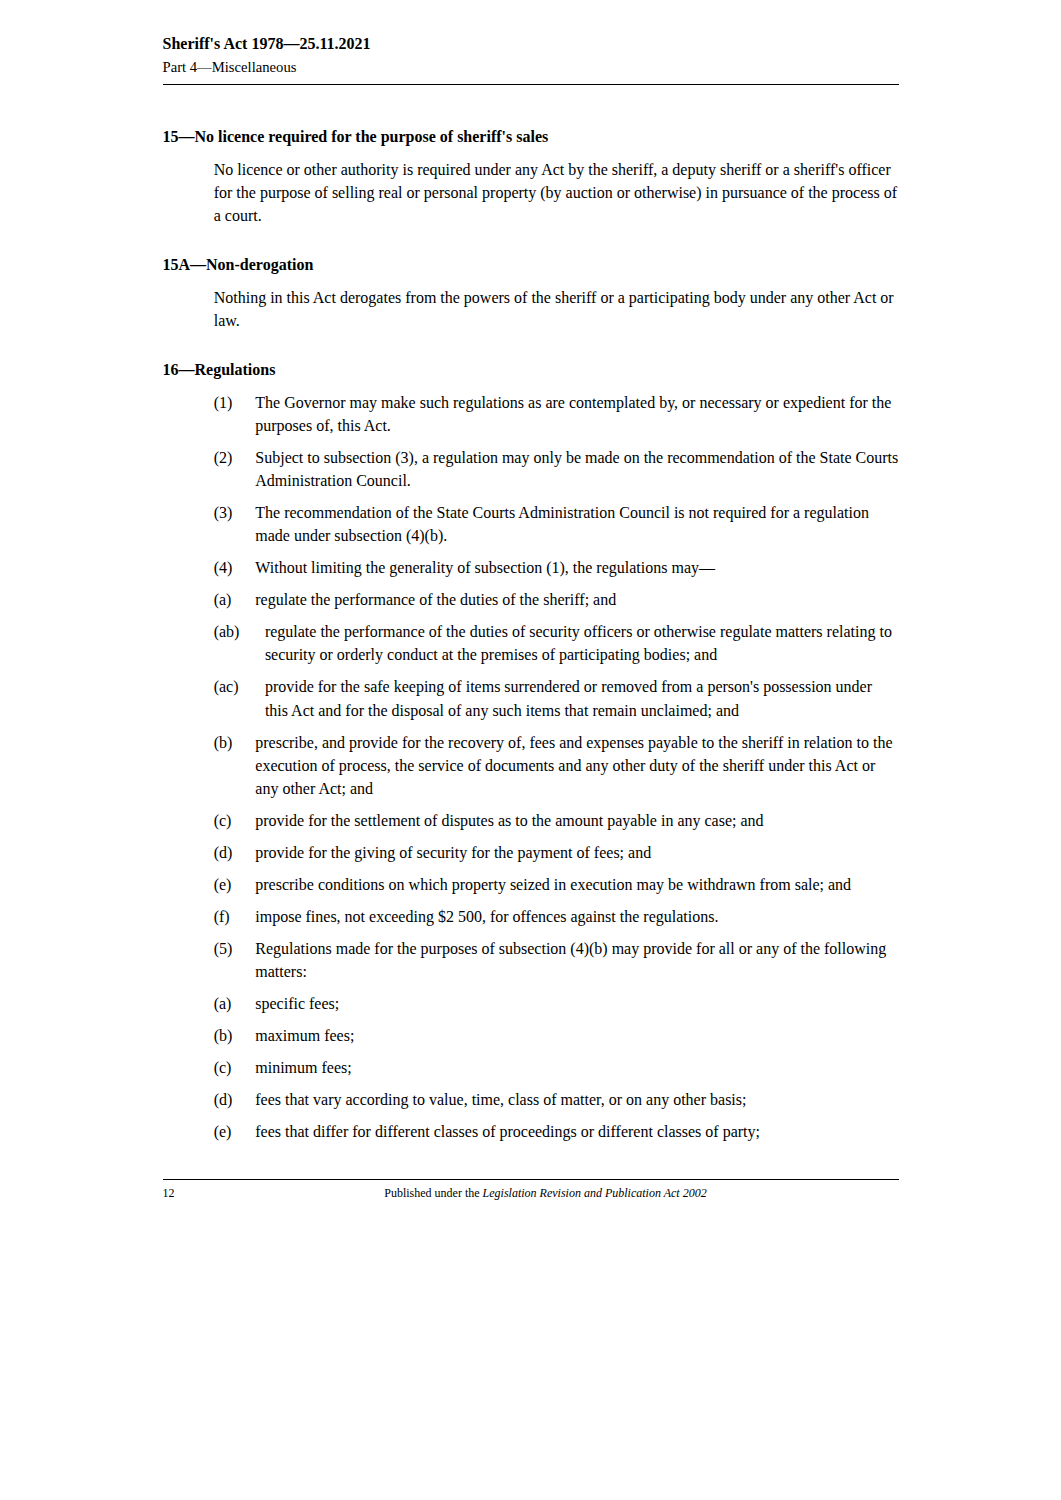Sheriff's Act 1978—25.11.2021
Part 4—Miscellaneous
15—No licence required for the purpose of sheriff's sales
No licence or other authority is required under any Act by the sheriff, a deputy sheriff or a sheriff's officer for the purpose of selling real or personal property (by auction or otherwise) in pursuance of the process of a court.
15A—Non-derogation
Nothing in this Act derogates from the powers of the sheriff or a participating body under any other Act or law.
16—Regulations
(1) The Governor may make such regulations as are contemplated by, or necessary or expedient for the purposes of, this Act.
(2) Subject to subsection (3), a regulation may only be made on the recommendation of the State Courts Administration Council.
(3) The recommendation of the State Courts Administration Council is not required for a regulation made under subsection (4)(b).
(4) Without limiting the generality of subsection (1), the regulations may—
(a) regulate the performance of the duties of the sheriff; and
(ab) regulate the performance of the duties of security officers or otherwise regulate matters relating to security or orderly conduct at the premises of participating bodies; and
(ac) provide for the safe keeping of items surrendered or removed from a person's possession under this Act and for the disposal of any such items that remain unclaimed; and
(b) prescribe, and provide for the recovery of, fees and expenses payable to the sheriff in relation to the execution of process, the service of documents and any other duty of the sheriff under this Act or any other Act; and
(c) provide for the settlement of disputes as to the amount payable in any case; and
(d) provide for the giving of security for the payment of fees; and
(e) prescribe conditions on which property seized in execution may be withdrawn from sale; and
(f) impose fines, not exceeding $2 500, for offences against the regulations.
(5) Regulations made for the purposes of subsection (4)(b) may provide for all or any of the following matters:
(a) specific fees;
(b) maximum fees;
(c) minimum fees;
(d) fees that vary according to value, time, class of matter, or on any other basis;
(e) fees that differ for different classes of proceedings or different classes of party;
12 Published under the Legislation Revision and Publication Act 2002